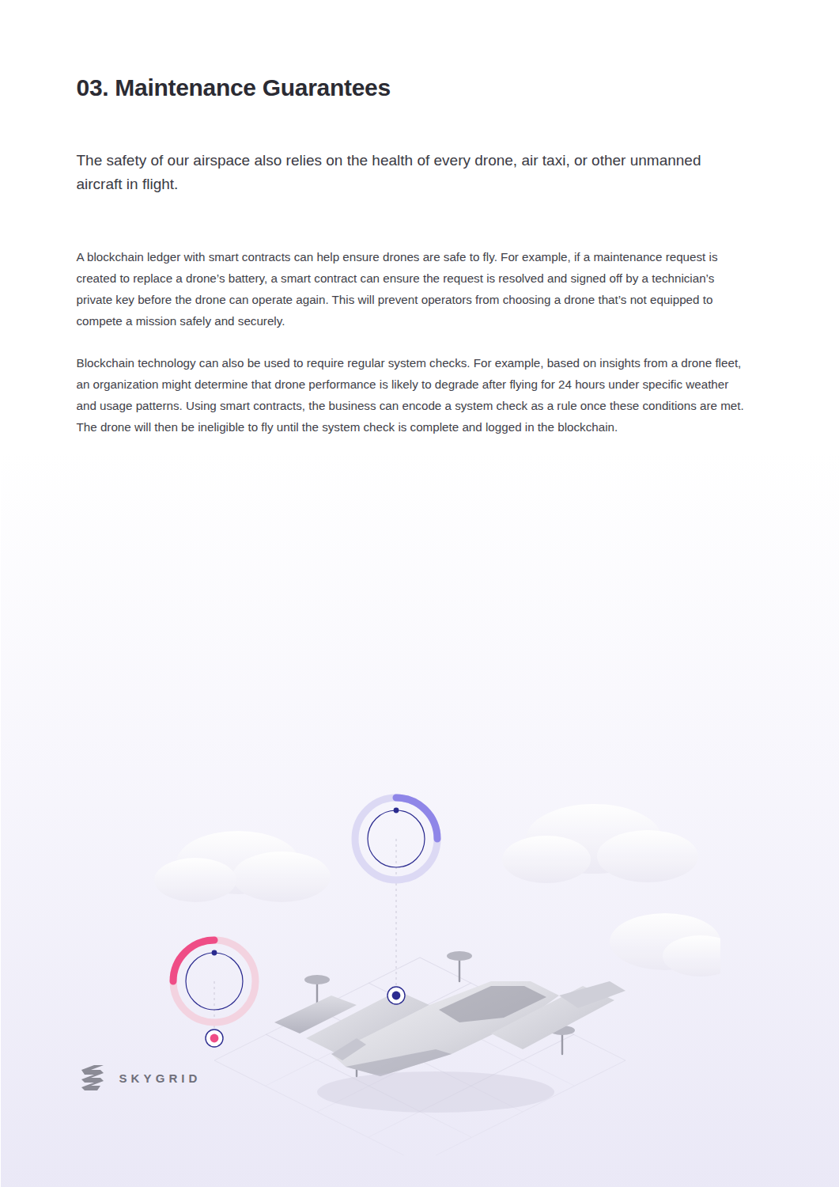03. Maintenance Guarantees
The safety of our airspace also relies on the health of every drone, air taxi, or other unmanned aircraft in flight.
A blockchain ledger with smart contracts can help ensure drones are safe to fly. For example, if a maintenance request is created to replace a drone’s battery, a smart contract can ensure the request is resolved and signed off by a technician’s private key before the drone can operate again. This will prevent operators from choosing a drone that’s not equipped to compete a mission safely and securely.
Blockchain technology can also be used to require regular system checks. For example, based on insights from a drone fleet, an organization might determine that drone performance is likely to degrade after flying for 24 hours under specific weather and usage patterns. Using smart contracts, the business can encode a system check as a rule once these conditions are met. The drone will then be ineligible to fly until the system check is complete and logged in the blockchain.
Skygrid